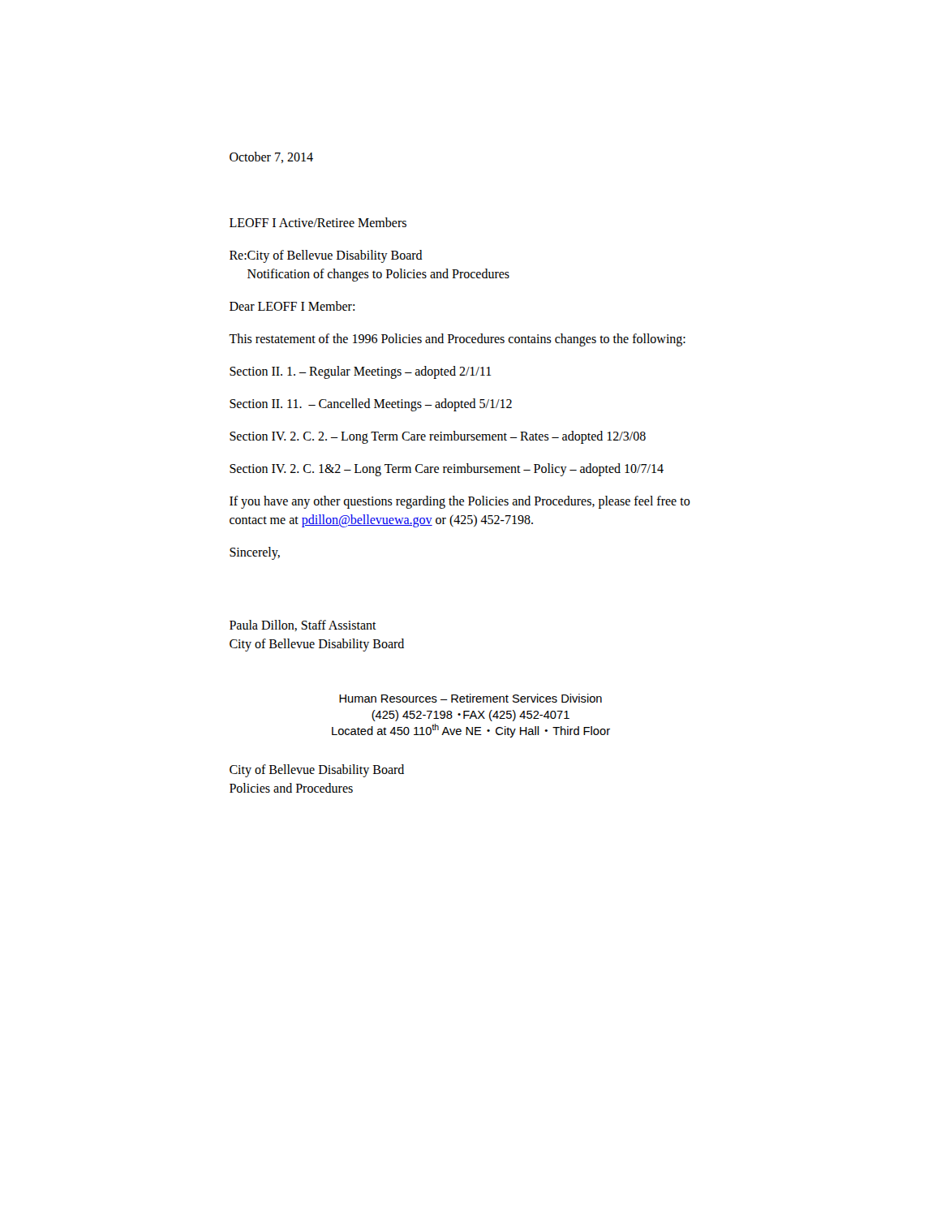October 7, 2014
LEOFF I Active/Retiree Members
| Re: | City of Bellevue Disability Board Notification of changes to Policies and Procedures |
Dear LEOFF I Member:
This restatement of the 1996 Policies and Procedures contains changes to the following:
Section II. 1. – Regular Meetings – adopted 2/1/11
Section II. 11. – Cancelled Meetings – adopted 5/1/12
Section IV. 2. C. 2. – Long Term Care reimbursement – Rates – adopted 12/3/08
Section IV. 2. C. 1&2 – Long Term Care reimbursement – Policy – adopted 10/7/14
If you have any other questions regarding the Policies and Procedures, please feel free to contact me at pdillon@bellevuewa.gov or (425) 452-7198.
Sincerely,
Paula Dillon, Staff Assistant
City of Bellevue Disability Board
Human Resources – Retirement Services Division
(425) 452-7198 •FAX (425) 452-4071
Located at 450 110th Ave NE • City Hall • Third Floor
City of Bellevue Disability Board
Policies and Procedures